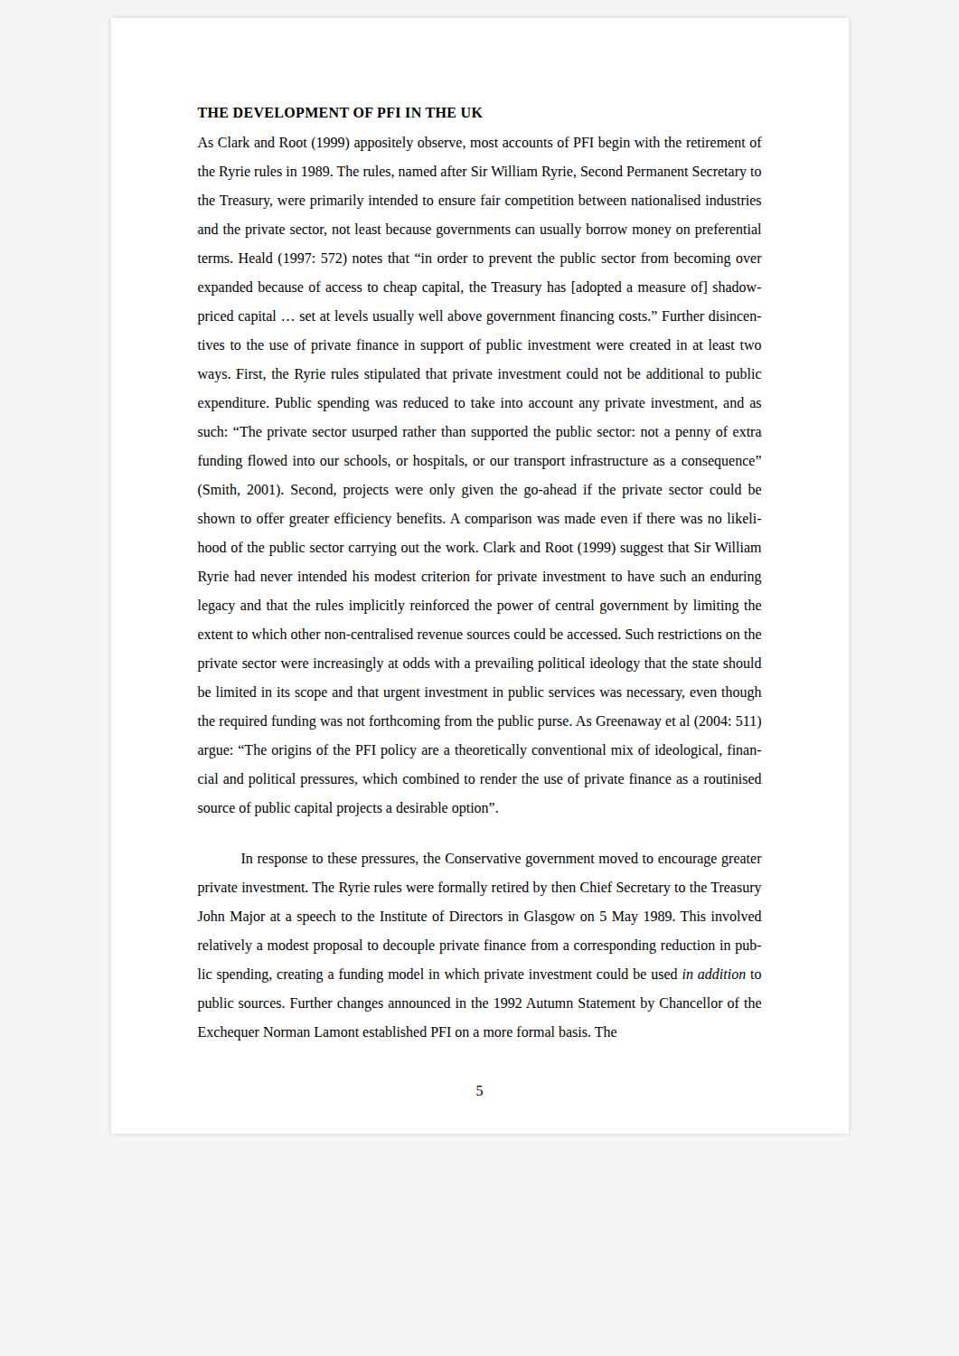The Development of PFI in the UK
As Clark and Root (1999) appositely observe, most accounts of PFI begin with the retirement of the Ryrie rules in 1989. The rules, named after Sir William Ryrie, Second Permanent Secretary to the Treasury, were primarily intended to ensure fair competition between nationalised industries and the private sector, not least because governments can usually borrow money on preferential terms. Heald (1997: 572) notes that “in order to prevent the public sector from becoming over expanded because of access to cheap capital, the Treasury has [adopted a measure of] shadow-priced capital … set at levels usually well above government financing costs.” Further disincentives to the use of private finance in support of public investment were created in at least two ways. First, the Ryrie rules stipulated that private investment could not be additional to public expenditure. Public spending was reduced to take into account any private investment, and as such: “The private sector usurped rather than supported the public sector: not a penny of extra funding flowed into our schools, or hospitals, or our transport infrastructure as a consequence” (Smith, 2001). Second, projects were only given the go-ahead if the private sector could be shown to offer greater efficiency benefits. A comparison was made even if there was no likelihood of the public sector carrying out the work. Clark and Root (1999) suggest that Sir William Ryrie had never intended his modest criterion for private investment to have such an enduring legacy and that the rules implicitly reinforced the power of central government by limiting the extent to which other non-centralised revenue sources could be accessed. Such restrictions on the private sector were increasingly at odds with a prevailing political ideology that the state should be limited in its scope and that urgent investment in public services was necessary, even though the required funding was not forthcoming from the public purse. As Greenaway et al (2004: 511) argue: “The origins of the PFI policy are a theoretically conventional mix of ideological, financial and political pressures, which combined to render the use of private finance as a routinised source of public capital projects a desirable option”.
In response to these pressures, the Conservative government moved to encourage greater private investment. The Ryrie rules were formally retired by then Chief Secretary to the Treasury John Major at a speech to the Institute of Directors in Glasgow on 5 May 1989. This involved relatively a modest proposal to decouple private finance from a corresponding reduction in public spending, creating a funding model in which private investment could be used in addition to public sources. Further changes announced in the 1992 Autumn Statement by Chancellor of the Exchequer Norman Lamont established PFI on a more formal basis. The
5